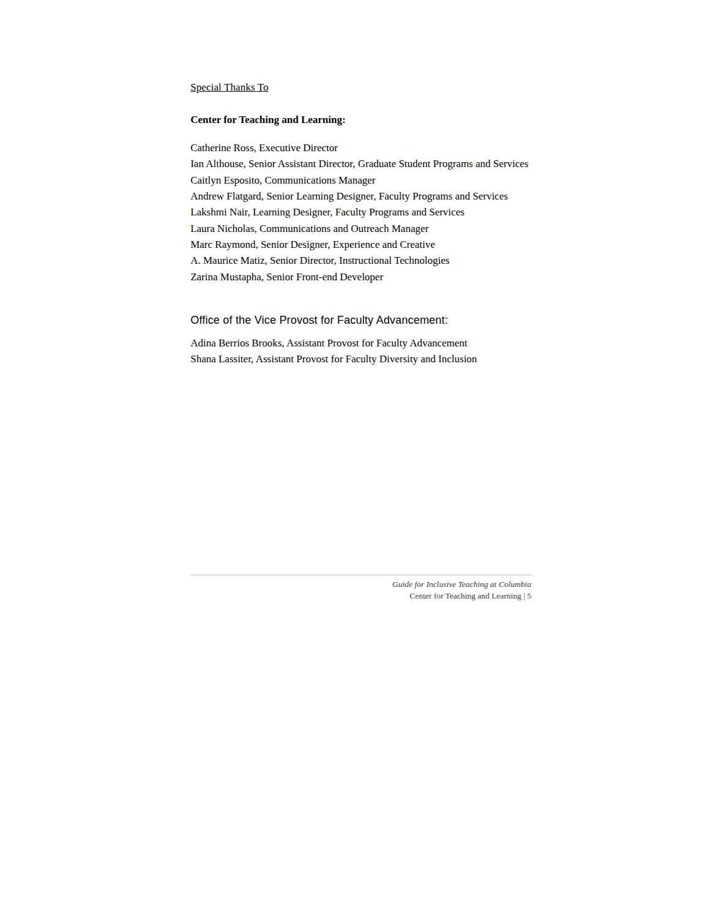Special Thanks To
Center for Teaching and Learning:
Catherine Ross, Executive Director
Ian Althouse, Senior Assistant Director, Graduate Student Programs and Services
Caitlyn Esposito, Communications Manager
Andrew Flatgard, Senior Learning Designer, Faculty Programs and Services
Lakshmi Nair, Learning Designer, Faculty Programs and Services
Laura Nicholas, Communications and Outreach Manager
Marc Raymond, Senior Designer, Experience and Creative
A. Maurice Matiz, Senior Director, Instructional Technologies
Zarina Mustapha, Senior Front-end Developer
Office of the Vice Provost for Faculty Advancement:
Adina Berrios Brooks, Assistant Provost for Faculty Advancement
Shana Lassiter, Assistant Provost for Faculty Diversity and Inclusion
Guide for Inclusive Teaching at Columbia
Center for Teaching and Learning | 5